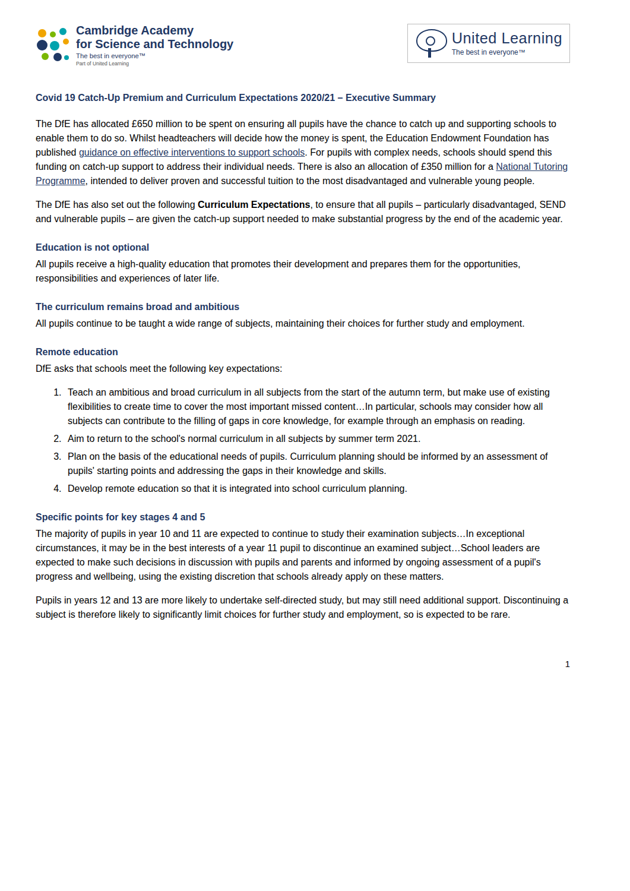Cambridge Academy for Science and Technology The best in everyone™ Part of United Learning
United Learning The best in everyone™
Covid 19 Catch-Up Premium and Curriculum Expectations 2020/21 – Executive Summary
The DfE has allocated £650 million to be spent on ensuring all pupils have the chance to catch up and supporting schools to enable them to do so. Whilst headteachers will decide how the money is spent, the Education Endowment Foundation has published guidance on effective interventions to support schools. For pupils with complex needs, schools should spend this funding on catch-up support to address their individual needs. There is also an allocation of £350 million for a National Tutoring Programme, intended to deliver proven and successful tuition to the most disadvantaged and vulnerable young people.
The DfE has also set out the following Curriculum Expectations, to ensure that all pupils – particularly disadvantaged, SEND and vulnerable pupils – are given the catch-up support needed to make substantial progress by the end of the academic year.
Education is not optional
All pupils receive a high-quality education that promotes their development and prepares them for the opportunities, responsibilities and experiences of later life.
The curriculum remains broad and ambitious
All pupils continue to be taught a wide range of subjects, maintaining their choices for further study and employment.
Remote education
DfE asks that schools meet the following key expectations:
Teach an ambitious and broad curriculum in all subjects from the start of the autumn term, but make use of existing flexibilities to create time to cover the most important missed content…In particular, schools may consider how all subjects can contribute to the filling of gaps in core knowledge, for example through an emphasis on reading.
Aim to return to the school's normal curriculum in all subjects by summer term 2021.
Plan on the basis of the educational needs of pupils. Curriculum planning should be informed by an assessment of pupils' starting points and addressing the gaps in their knowledge and skills.
Develop remote education so that it is integrated into school curriculum planning.
Specific points for key stages 4 and 5
The majority of pupils in year 10 and 11 are expected to continue to study their examination subjects…In exceptional circumstances, it may be in the best interests of a year 11 pupil to discontinue an examined subject…School leaders are expected to make such decisions in discussion with pupils and parents and informed by ongoing assessment of a pupil's progress and wellbeing, using the existing discretion that schools already apply on these matters.
Pupils in years 12 and 13 are more likely to undertake self-directed study, but may still need additional support. Discontinuing a subject is therefore likely to significantly limit choices for further study and employment, so is expected to be rare.
1